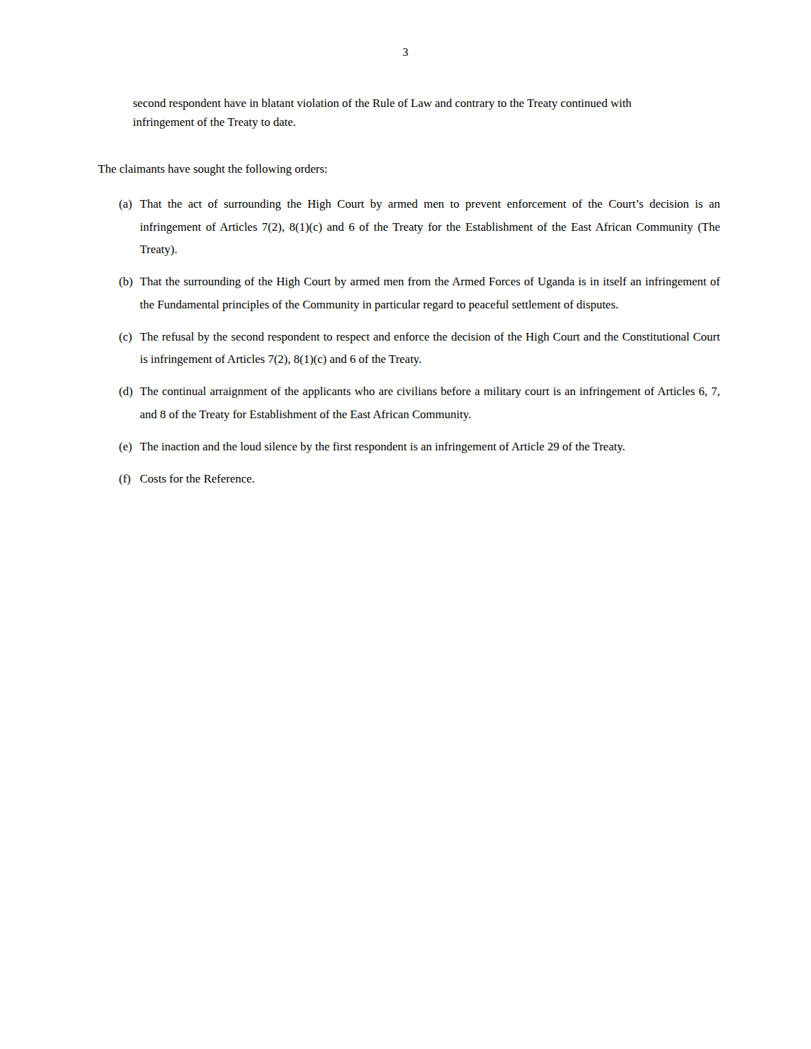3
second respondent have in blatant violation of the Rule of Law and contrary to the Treaty continued with infringement of the Treaty to date.
The claimants have sought the following orders:
(a) That the act of surrounding the High Court by armed men to prevent enforcement of the Court’s decision is an infringement of Articles 7(2), 8(1)(c) and 6 of the Treaty for the Establishment of the East African Community (The Treaty).
(b) That the surrounding of the High Court by armed men from the Armed Forces of Uganda is in itself an infringement of the Fundamental principles of the Community in particular regard to peaceful settlement of disputes.
(c) The refusal by the second respondent to respect and enforce the decision of the High Court and the Constitutional Court is infringement of Articles 7(2), 8(1)(c) and 6 of the Treaty.
(d) The continual arraignment of the applicants who are civilians before a military court is an infringement of Articles 6, 7, and 8 of the Treaty for Establishment of the East African Community.
(e) The inaction and the loud silence by the first respondent is an infringement of Article 29 of the Treaty.
(f) Costs for the Reference.